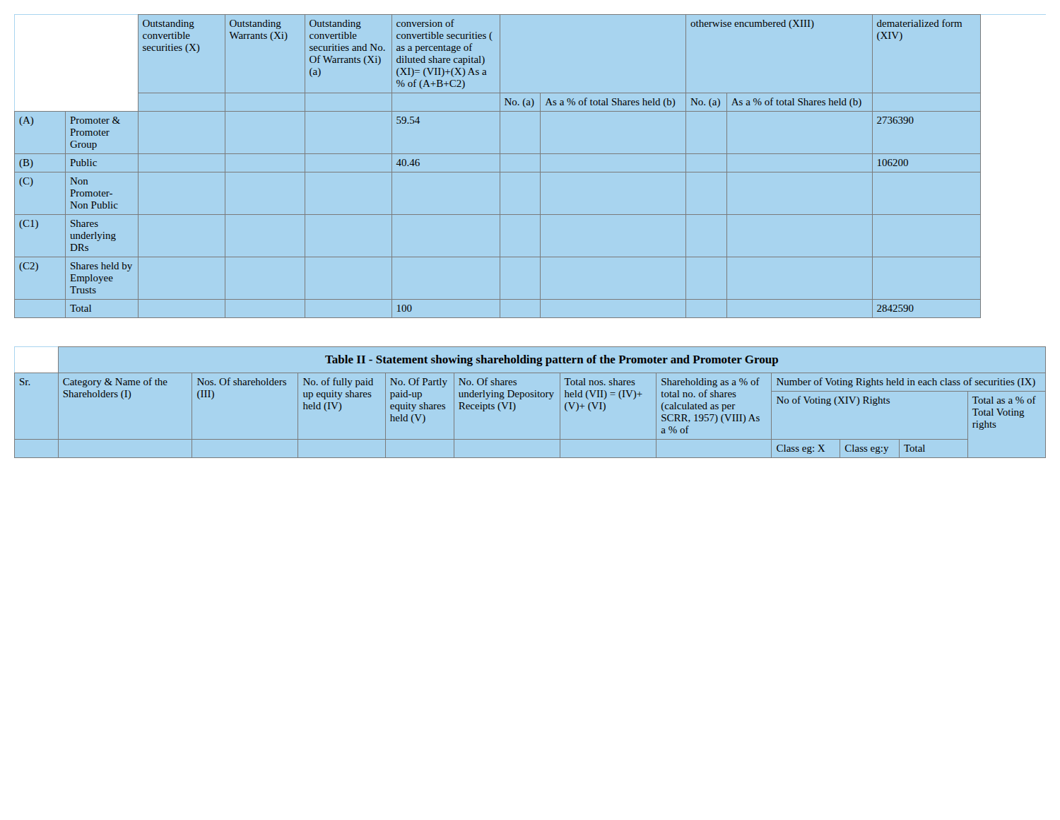| | | Outstanding convertible securities (X) | Outstanding Warrants (Xi) | Outstanding convertible securities and No. Of Warrants (Xi) (a) | conversion of convertible securities ( as a percentage of diluted share capital) (XI)= (VII)+(X) As a % of (A+B+C2) | | otherwise encumbered (XIII) | dematerialized form (XIV) | |
| | | | | | | No. (a) | As a % of total Shares held (b) | No. (a) | As a % of total Shares held (b) | | |
| (A) | Promoter & Promoter Group | | | | 59.54 | | | | | 2736390 | |
| (B) | Public | | | | 40.46 | | | | | 106200 | |
| (C) | Non Promoter- Non Public | | | | | | | | | | |
| (C1) | Shares underlying DRs | | | | | | | | | | |
| (C2) | Shares held by Employee Trusts | | | | | | | | | | |
| | Total | | | | 100 | | | | | 2842590 | |
| | Table II - Statement showing shareholding pattern of the Promoter and Promoter Group |
| Sr. | Category & Name of the Shareholders (I) | Nos. Of shareholders (III) | No. of fully paid up equity shares held (IV) | No. Of Partly paid-up equity shares held (V) | No. Of shares underlying Depository Receipts (VI) | Total nos. shares held (VII) = (IV)+(V)+ (VI) | Shareholding as a % of total no. of shares (calculated as per SCRR, 1957) (VIII) As a % of | Number of Voting Rights held in each class of securities (IX) |
| No of Voting (XIV) Rights | Total as a % of Total Voting rights |
| | | | | | | | | Class eg: X | Class eg:y | Total |